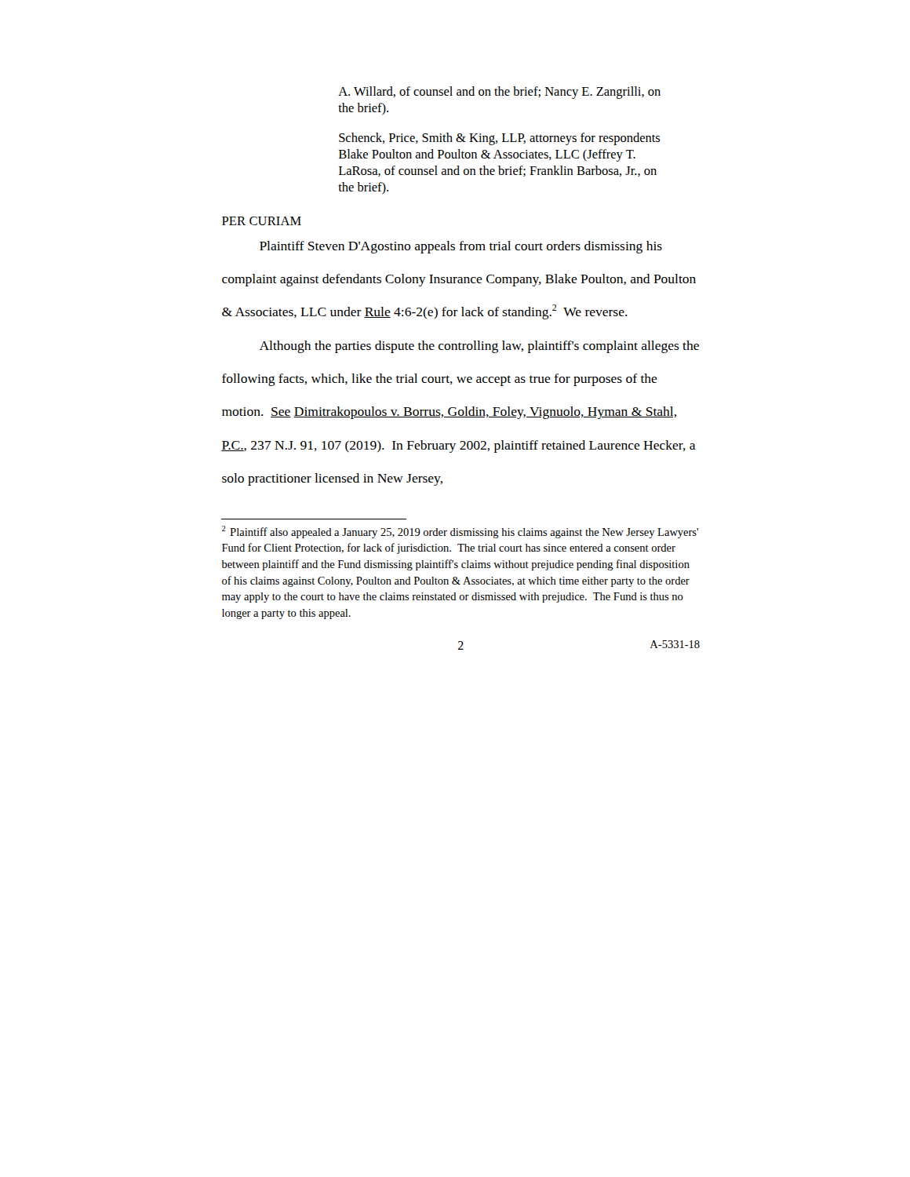A. Willard, of counsel and on the brief; Nancy E. Zangrilli, on the brief).
Schenck, Price, Smith & King, LLP, attorneys for respondents Blake Poulton and Poulton & Associates, LLC (Jeffrey T. LaRosa, of counsel and on the brief; Franklin Barbosa, Jr., on the brief).
PER CURIAM
Plaintiff Steven D'Agostino appeals from trial court orders dismissing his complaint against defendants Colony Insurance Company, Blake Poulton, and Poulton & Associates, LLC under Rule 4:6-2(e) for lack of standing.2 We reverse.
Although the parties dispute the controlling law, plaintiff's complaint alleges the following facts, which, like the trial court, we accept as true for purposes of the motion. See Dimitrakopoulos v. Borrus, Goldin, Foley, Vignuolo, Hyman & Stahl, P.C., 237 N.J. 91, 107 (2019). In February 2002, plaintiff retained Laurence Hecker, a solo practitioner licensed in New Jersey,
2 Plaintiff also appealed a January 25, 2019 order dismissing his claims against the New Jersey Lawyers' Fund for Client Protection, for lack of jurisdiction. The trial court has since entered a consent order between plaintiff and the Fund dismissing plaintiff's claims without prejudice pending final disposition of his claims against Colony, Poulton and Poulton & Associates, at which time either party to the order may apply to the court to have the claims reinstated or dismissed with prejudice. The Fund is thus no longer a party to this appeal.
2 A-5331-18